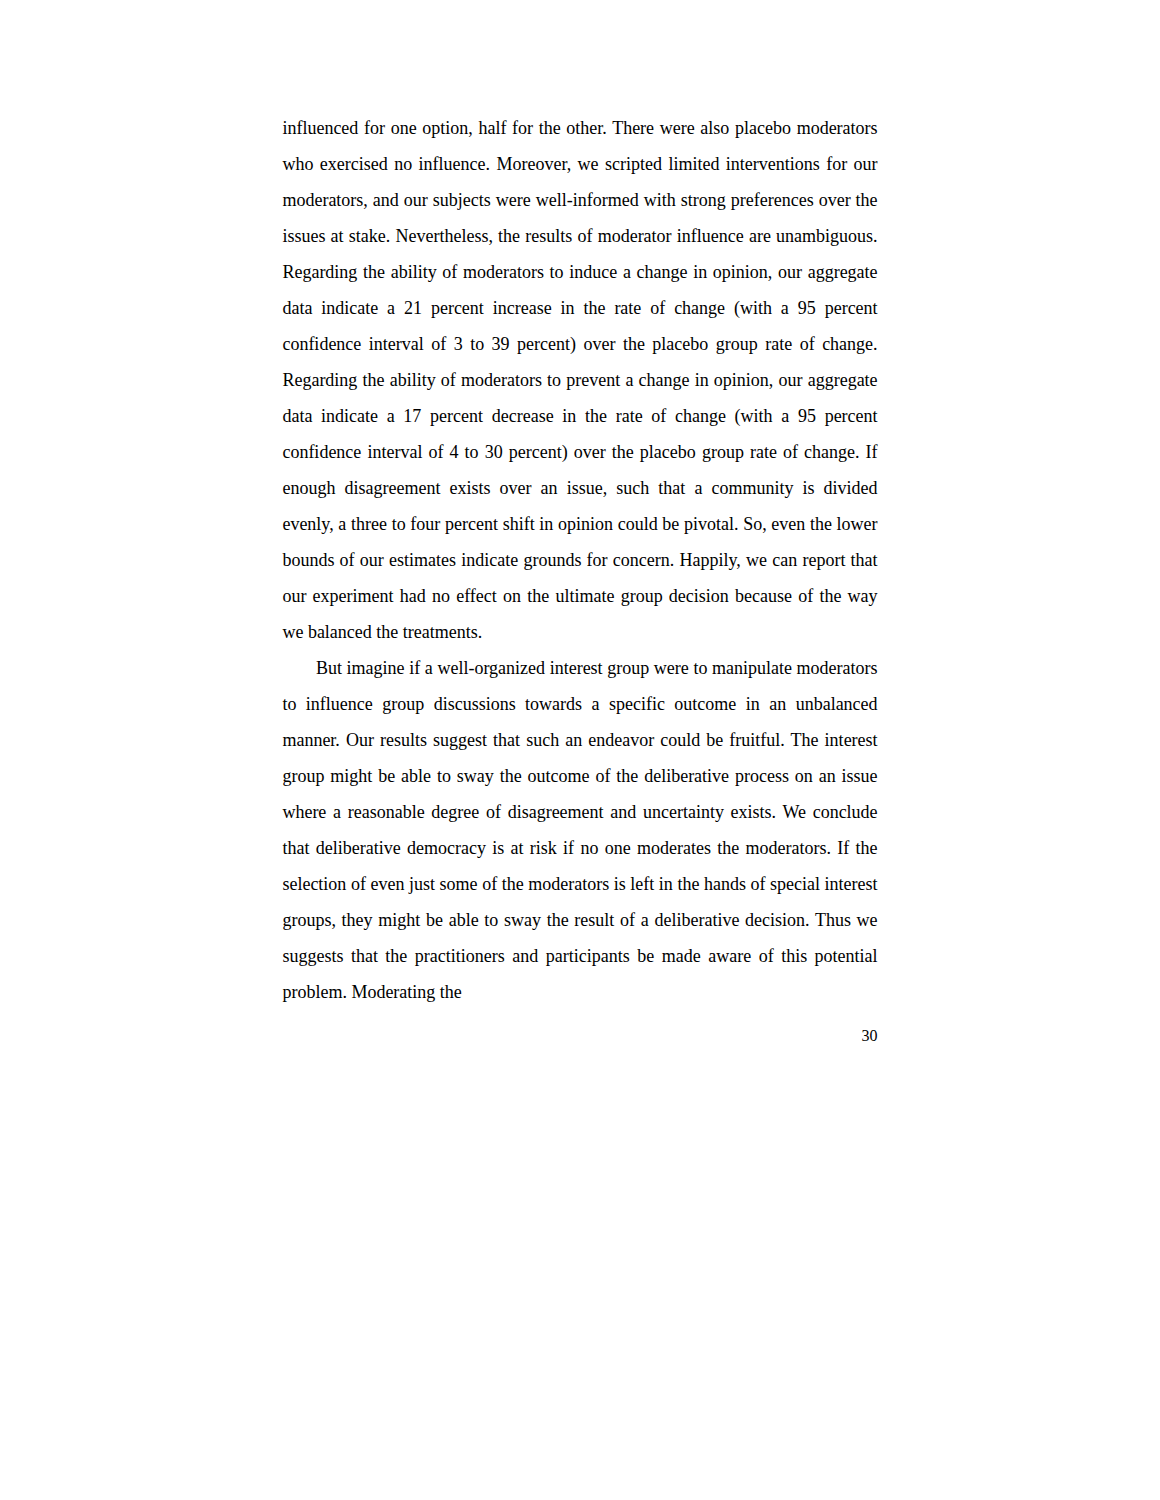influenced for one option, half for the other. There were also placebo moderators who exercised no influence. Moreover, we scripted limited interventions for our moderators, and our subjects were well-informed with strong preferences over the issues at stake. Nevertheless, the results of moderator influence are unambiguous. Regarding the ability of moderators to induce a change in opinion, our aggregate data indicate a 21 percent increase in the rate of change (with a 95 percent confidence interval of 3 to 39 percent) over the placebo group rate of change. Regarding the ability of moderators to prevent a change in opinion, our aggregate data indicate a 17 percent decrease in the rate of change (with a 95 percent confidence interval of 4 to 30 percent) over the placebo group rate of change. If enough disagreement exists over an issue, such that a community is divided evenly, a three to four percent shift in opinion could be pivotal. So, even the lower bounds of our estimates indicate grounds for concern. Happily, we can report that our experiment had no effect on the ultimate group decision because of the way we balanced the treatments.
But imagine if a well-organized interest group were to manipulate moderators to influence group discussions towards a specific outcome in an unbalanced manner. Our results suggest that such an endeavor could be fruitful. The interest group might be able to sway the outcome of the deliberative process on an issue where a reasonable degree of disagreement and uncertainty exists. We conclude that deliberative democracy is at risk if no one moderates the moderators. If the selection of even just some of the moderators is left in the hands of special interest groups, they might be able to sway the result of a deliberative decision. Thus we suggests that the practitioners and participants be made aware of this potential problem. Moderating the
30